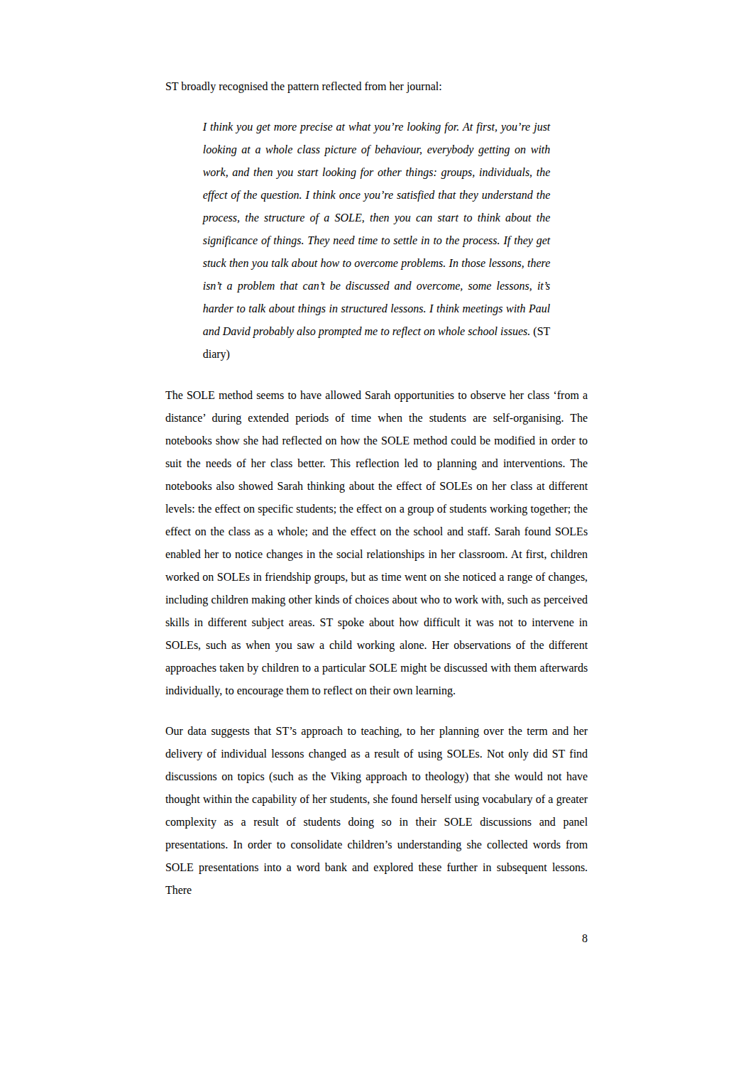ST broadly recognised the pattern reflected from her journal:
I think you get more precise at what you’re looking for. At first, you’re just looking at a whole class picture of behaviour, everybody getting on with work, and then you start looking for other things: groups, individuals, the effect of the question. I think once you’re satisfied that they understand the process, the structure of a SOLE, then you can start to think about the significance of things. They need time to settle in to the process. If they get stuck then you talk about how to overcome problems. In those lessons, there isn’t a problem that can’t be discussed and overcome, some lessons, it’s harder to talk about things in structured lessons. I think meetings with Paul and David probably also prompted me to reflect on whole school issues. (ST diary)
The SOLE method seems to have allowed Sarah opportunities to observe her class ‘from a distance’ during extended periods of time when the students are self-organising. The notebooks show she had reflected on how the SOLE method could be modified in order to suit the needs of her class better. This reflection led to planning and interventions. The notebooks also showed Sarah thinking about the effect of SOLEs on her class at different levels: the effect on specific students; the effect on a group of students working together; the effect on the class as a whole; and the effect on the school and staff. Sarah found SOLEs enabled her to notice changes in the social relationships in her classroom. At first, children worked on SOLEs in friendship groups, but as time went on she noticed a range of changes, including children making other kinds of choices about who to work with, such as perceived skills in different subject areas. ST spoke about how difficult it was not to intervene in SOLEs, such as when you saw a child working alone. Her observations of the different approaches taken by children to a particular SOLE might be discussed with them afterwards individually, to encourage them to reflect on their own learning.
Our data suggests that ST’s approach to teaching, to her planning over the term and her delivery of individual lessons changed as a result of using SOLEs. Not only did ST find discussions on topics (such as the Viking approach to theology) that she would not have thought within the capability of her students, she found herself using vocabulary of a greater complexity as a result of students doing so in their SOLE discussions and panel presentations. In order to consolidate children’s understanding she collected words from SOLE presentations into a word bank and explored these further in subsequent lessons. There
8